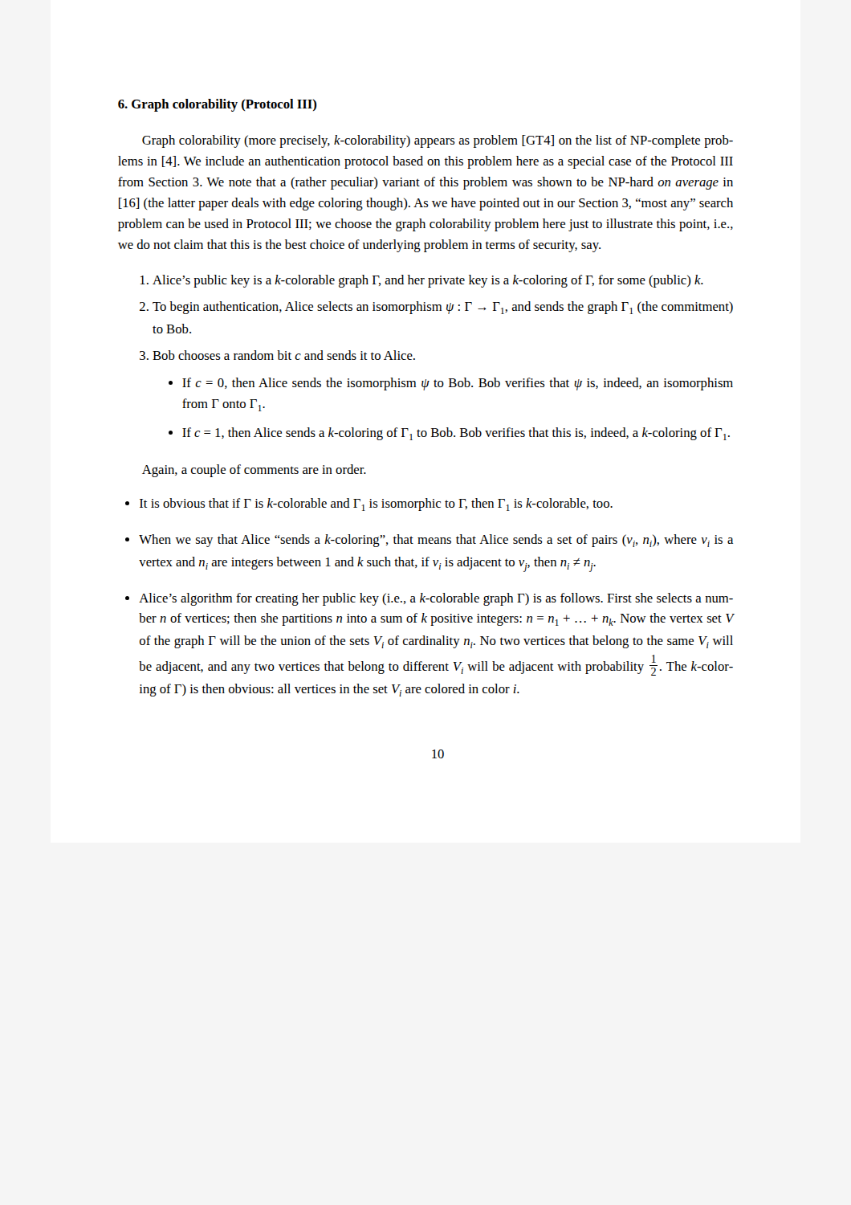6. Graph colorability (Protocol III)
Graph colorability (more precisely, k-colorability) appears as problem [GT4] on the list of NP-complete problems in [4]. We include an authentication protocol based on this problem here as a special case of the Protocol III from Section 3. We note that a (rather peculiar) variant of this problem was shown to be NP-hard on average in [16] (the latter paper deals with edge coloring though). As we have pointed out in our Section 3, “most any” search problem can be used in Protocol III; we choose the graph colorability problem here just to illustrate this point, i.e., we do not claim that this is the best choice of underlying problem in terms of security, say.
Alice’s public key is a k-colorable graph Γ, and her private key is a k-coloring of Γ, for some (public) k.
To begin authentication, Alice selects an isomorphism ψ : Γ → Γ1, and sends the graph Γ1 (the commitment) to Bob.
Bob chooses a random bit c and sends it to Alice.
If c = 0, then Alice sends the isomorphism ψ to Bob. Bob verifies that ψ is, indeed, an isomorphism from Γ onto Γ1.
If c = 1, then Alice sends a k-coloring of Γ1 to Bob. Bob verifies that this is, indeed, a k-coloring of Γ1.
Again, a couple of comments are in order.
It is obvious that if Γ is k-colorable and Γ1 is isomorphic to Γ, then Γ1 is k-colorable, too.
When we say that Alice “sends a k-coloring”, that means that Alice sends a set of pairs (vi, ni), where vi is a vertex and ni are integers between 1 and k such that, if vi is adjacent to vj, then ni ≠ nj.
Alice’s algorithm for creating her public key (i.e., a k-colorable graph Γ) is as follows. First she selects a number n of vertices; then she partitions n into a sum of k positive integers: n = n1 + … + nk. Now the vertex set V of the graph Γ will be the union of the sets Vi of cardinality ni. No two vertices that belong to the same Vi will be adjacent, and any two vertices that belong to different Vi will be adjacent with probability 12. The k-coloring of Γ) is then obvious: all vertices in the set Vi are colored in color i.
10